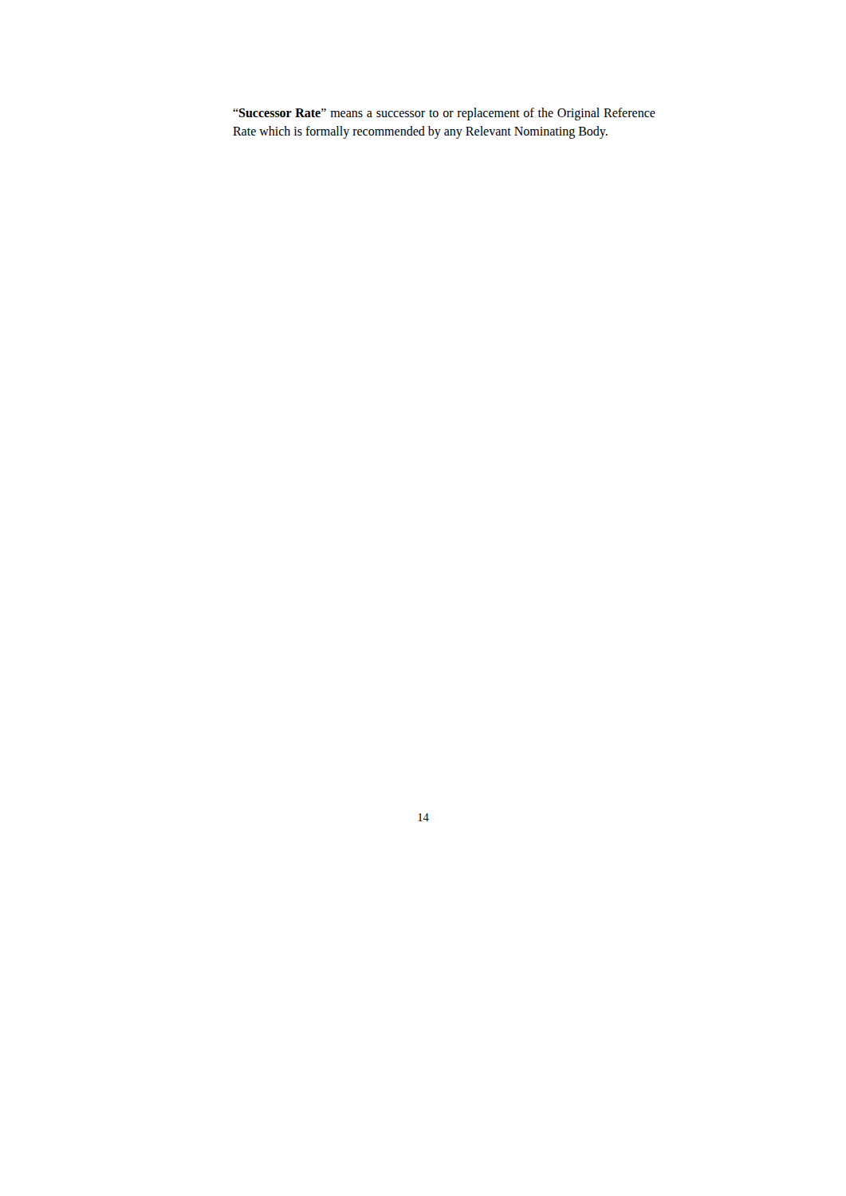“Successor Rate” means a successor to or replacement of the Original Reference Rate which is formally recommended by any Relevant Nominating Body.
14